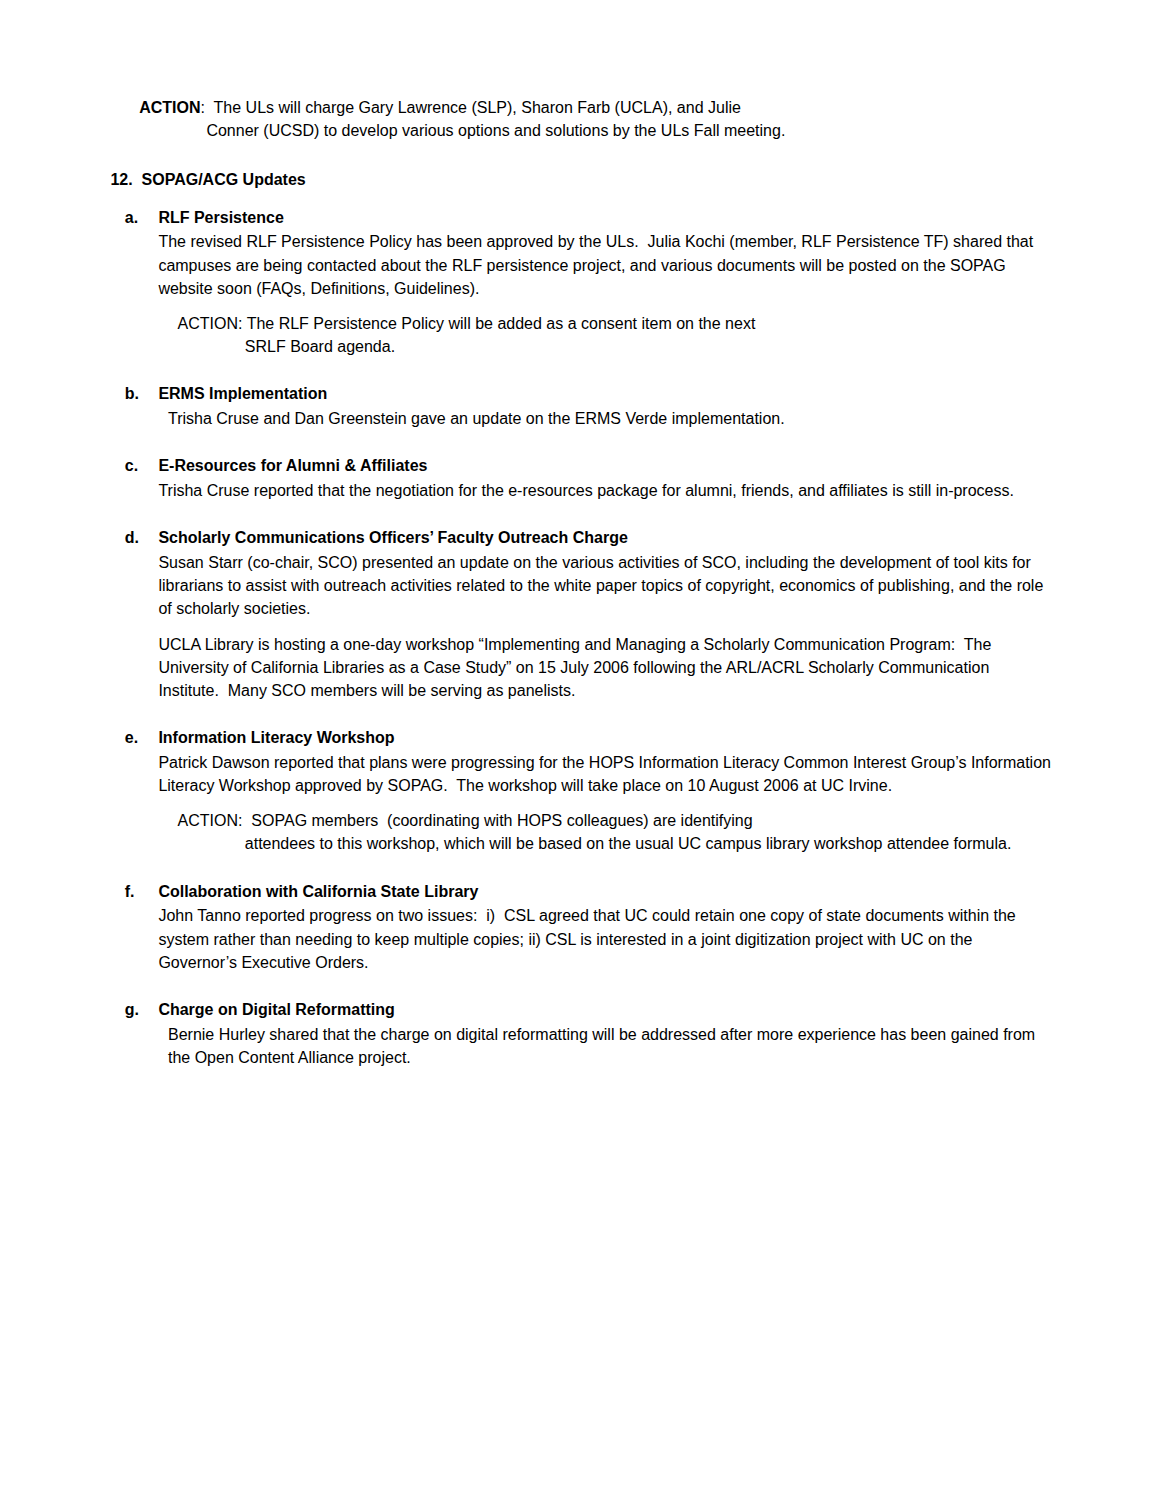ACTION: The ULs will charge Gary Lawrence (SLP), Sharon Farb (UCLA), and Julie Conner (UCSD) to develop various options and solutions by the ULs Fall meeting.
12. SOPAG/ACG Updates
a. RLF Persistence
The revised RLF Persistence Policy has been approved by the ULs. Julia Kochi (member, RLF Persistence TF) shared that campuses are being contacted about the RLF persistence project, and various documents will be posted on the SOPAG website soon (FAQs, Definitions, Guidelines).
ACTION: The RLF Persistence Policy will be added as a consent item on the next SRLF Board agenda.
b. ERMS Implementation
Trisha Cruse and Dan Greenstein gave an update on the ERMS Verde implementation.
c. E-Resources for Alumni & Affiliates
Trisha Cruse reported that the negotiation for the e-resources package for alumni, friends, and affiliates is still in-process.
d. Scholarly Communications Officers’ Faculty Outreach Charge
Susan Starr (co-chair, SCO) presented an update on the various activities of SCO, including the development of tool kits for librarians to assist with outreach activities related to the white paper topics of copyright, economics of publishing, and the role of scholarly societies.
UCLA Library is hosting a one-day workshop “Implementing and Managing a Scholarly Communication Program: The University of California Libraries as a Case Study” on 15 July 2006 following the ARL/ACRL Scholarly Communication Institute. Many SCO members will be serving as panelists.
e. Information Literacy Workshop
Patrick Dawson reported that plans were progressing for the HOPS Information Literacy Common Interest Group’s Information Literacy Workshop approved by SOPAG. The workshop will take place on 10 August 2006 at UC Irvine.
ACTION: SOPAG members (coordinating with HOPS colleagues) are identifying attendees to this workshop, which will be based on the usual UC campus library workshop attendee formula.
f. Collaboration with California State Library
John Tanno reported progress on two issues: i) CSL agreed that UC could retain one copy of state documents within the system rather than needing to keep multiple copies; ii) CSL is interested in a joint digitization project with UC on the Governor’s Executive Orders.
g. Charge on Digital Reformatting
Bernie Hurley shared that the charge on digital reformatting will be addressed after more experience has been gained from the Open Content Alliance project.